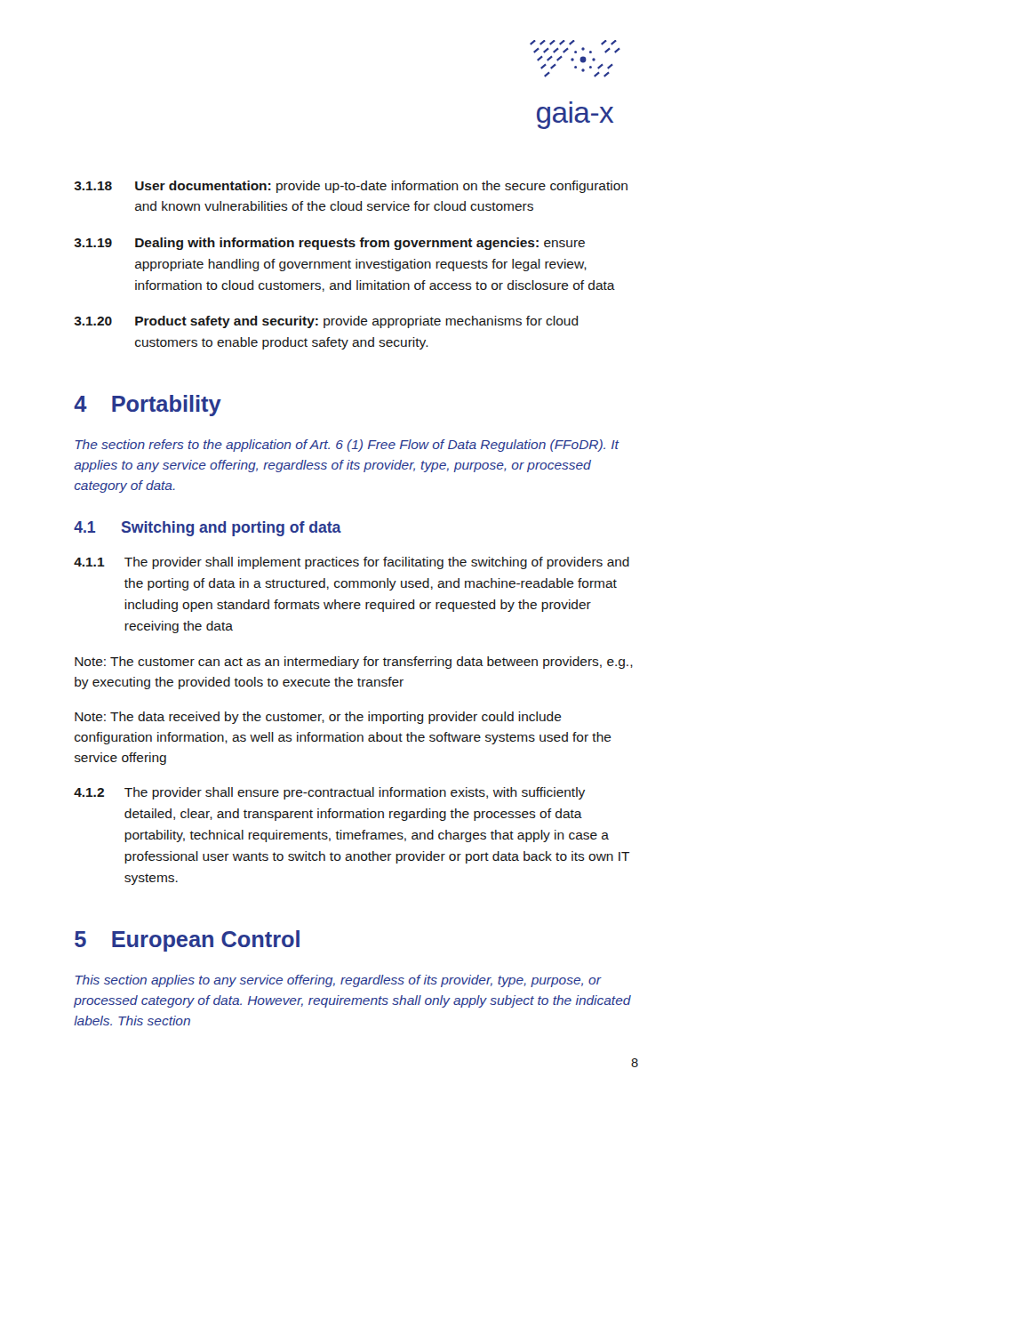gaia-x
3.1.18 User documentation: provide up-to-date information on the secure configuration and known vulnerabilities of the cloud service for cloud customers
3.1.19 Dealing with information requests from government agencies: ensure appropriate handling of government investigation requests for legal review, information to cloud customers, and limitation of access to or disclosure of data
3.1.20 Product safety and security: provide appropriate mechanisms for cloud customers to enable product safety and security.
4 Portability
The section refers to the application of Art. 6 (1) Free Flow of Data Regulation (FFoDR). It applies to any service offering, regardless of its provider, type, purpose, or processed category of data.
4.1 Switching and porting of data
4.1.1 The provider shall implement practices for facilitating the switching of providers and the porting of data in a structured, commonly used, and machine-readable format including open standard formats where required or requested by the provider receiving the data
Note: The customer can act as an intermediary for transferring data between providers, e.g., by executing the provided tools to execute the transfer
Note: The data received by the customer, or the importing provider could include configuration information, as well as information about the software systems used for the service offering
4.1.2 The provider shall ensure pre-contractual information exists, with sufficiently detailed, clear, and transparent information regarding the processes of data portability, technical requirements, timeframes, and charges that apply in case a professional user wants to switch to another provider or port data back to its own IT systems.
5 European Control
This section applies to any service offering, regardless of its provider, type, purpose, or processed category of data. However, requirements shall only apply subject to the indicated labels. This section
8